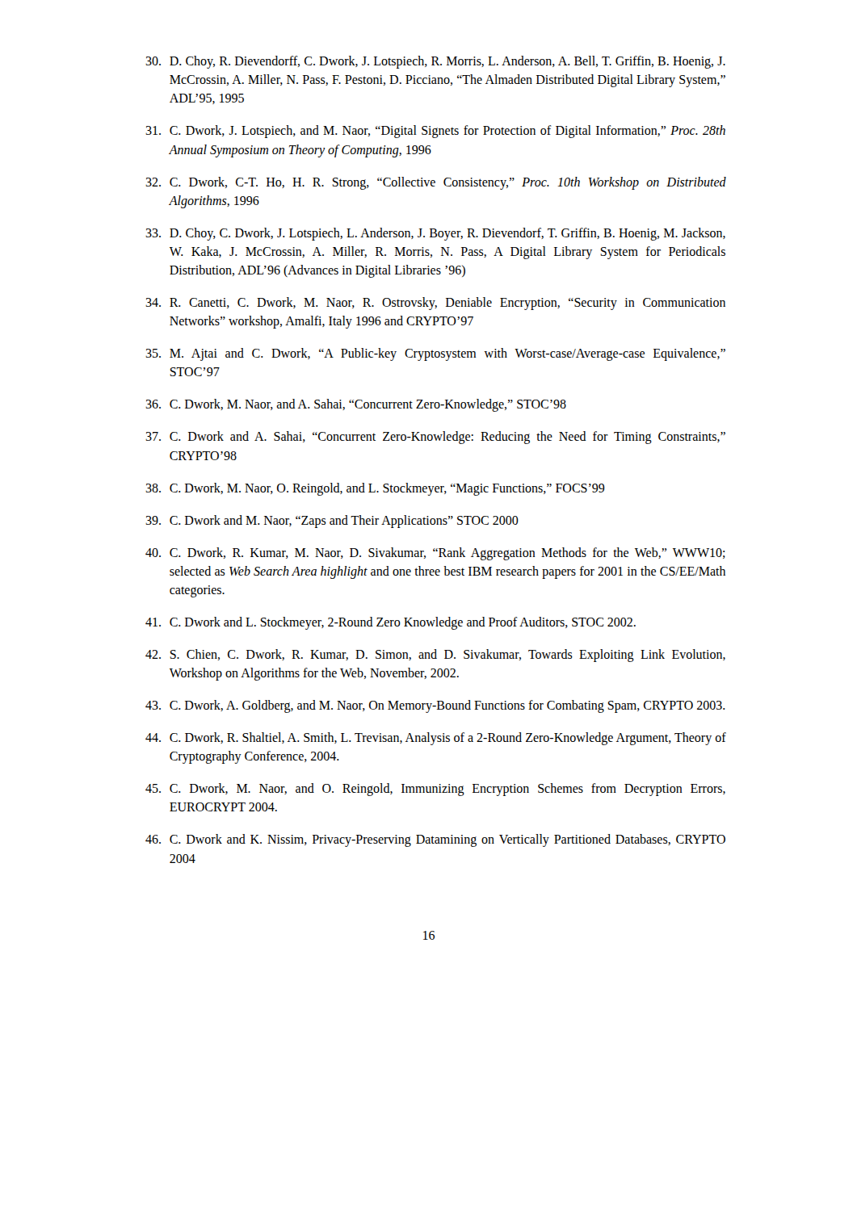D. Choy, R. Dievendorff, C. Dwork, J. Lotspiech, R. Morris, L. Anderson, A. Bell, T. Griffin, B. Hoenig, J. McCrossin, A. Miller, N. Pass, F. Pestoni, D. Picciano, “The Almaden Distributed Digital Library System,” ADL’95, 1995
C. Dwork, J. Lotspiech, and M. Naor, “Digital Signets for Protection of Digital Information,” Proc. 28th Annual Symposium on Theory of Computing, 1996
C. Dwork, C-T. Ho, H. R. Strong, “Collective Consistency,” Proc. 10th Workshop on Distributed Algorithms, 1996
D. Choy, C. Dwork, J. Lotspiech, L. Anderson, J. Boyer, R. Dievendorf, T. Griffin, B. Hoenig, M. Jackson, W. Kaka, J. McCrossin, A. Miller, R. Morris, N. Pass, A Digital Library System for Periodicals Distribution, ADL’96 (Advances in Digital Libraries ’96)
R. Canetti, C. Dwork, M. Naor, R. Ostrovsky, Deniable Encryption, “Security in Communication Networks” workshop, Amalfi, Italy 1996 and CRYPTO’97
M. Ajtai and C. Dwork, “A Public-key Cryptosystem with Worst-case/Average-case Equivalence,” STOC’97
C. Dwork, M. Naor, and A. Sahai, “Concurrent Zero-Knowledge,” STOC’98
C. Dwork and A. Sahai, “Concurrent Zero-Knowledge: Reducing the Need for Timing Constraints,” CRYPTO’98
C. Dwork, M. Naor, O. Reingold, and L. Stockmeyer, “Magic Functions,” FOCS’99
C. Dwork and M. Naor, “Zaps and Their Applications” STOC 2000
C. Dwork, R. Kumar, M. Naor, D. Sivakumar, “Rank Aggregation Methods for the Web,” WWW10; selected as Web Search Area highlight and one three best IBM research papers for 2001 in the CS/EE/Math categories.
C. Dwork and L. Stockmeyer, 2-Round Zero Knowledge and Proof Auditors, STOC 2002.
S. Chien, C. Dwork, R. Kumar, D. Simon, and D. Sivakumar, Towards Exploiting Link Evolution, Workshop on Algorithms for the Web, November, 2002.
C. Dwork, A. Goldberg, and M. Naor, On Memory-Bound Functions for Combating Spam, CRYPTO 2003.
C. Dwork, R. Shaltiel, A. Smith, L. Trevisan, Analysis of a 2-Round Zero-Knowledge Argument, Theory of Cryptography Conference, 2004.
C. Dwork, M. Naor, and O. Reingold, Immunizing Encryption Schemes from Decryption Errors, EUROCRYPT 2004.
C. Dwork and K. Nissim, Privacy-Preserving Datamining on Vertically Partitioned Databases, CRYPTO 2004
16